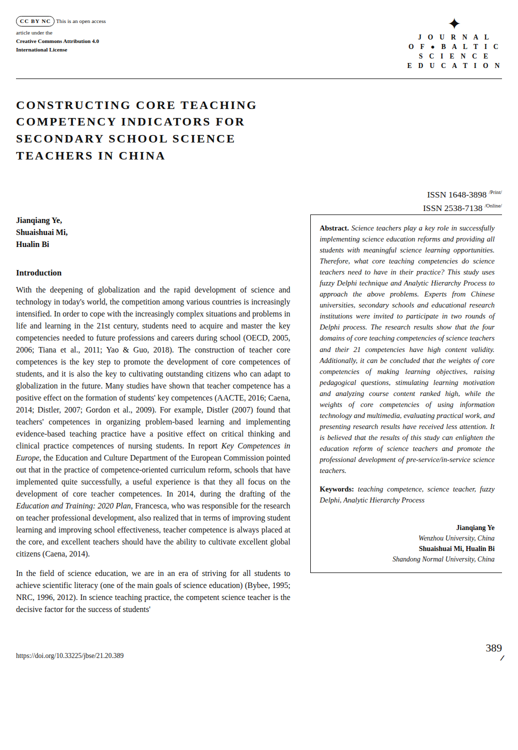CC BY NC This is an open access article under the Creative Commons Attribution 4.0 International License
✦
J O U R N A L
O F ● B A L T I C
S C I E N C E
E D U C A T I O N
Constructing Core Teaching Competency Indicators for Secondary School Science Teachers in China
ISSN 1648-3898 /Print/
ISSN 2538-7138 /Online/
Jianqiang Ye,
Shuaishuai Mi,
Hualin Bi
Introduction
With the deepening of globalization and the rapid development of science and technology in today's world, the competition among various countries is increasingly intensified. In order to cope with the increasingly complex situations and problems in life and learning in the 21st century, students need to acquire and master the key competencies needed to future professions and careers during school (OECD, 2005, 2006; Tiana et al., 2011; Yao & Guo, 2018). The construction of teacher core competences is the key step to promote the development of core competences of students, and it is also the key to cultivating outstanding citizens who can adapt to globalization in the future. Many studies have shown that teacher competence has a positive effect on the formation of students' key competences (AACTE, 2016; Caena, 2014; Distler, 2007; Gordon et al., 2009). For example, Distler (2007) found that teachers' competences in organizing problem-based learning and implementing evidence-based teaching practice have a positive effect on critical thinking and clinical practice competences of nursing students. In report Key Competences in Europe, the Education and Culture Department of the European Commission pointed out that in the practice of competence-oriented curriculum reform, schools that have implemented quite successfully, a useful experience is that they all focus on the development of core teacher competences. In 2014, during the drafting of the Education and Training: 2020 Plan, Francesca, who was responsible for the research on teacher professional development, also realized that in terms of improving student learning and improving school effectiveness, teacher competence is always placed at the core, and excellent teachers should have the ability to cultivate excellent global citizens (Caena, 2014).
In the field of science education, we are in an era of striving for all students to achieve scientific literacy (one of the main goals of science education) (Bybee, 1995; NRC, 1996, 2012). In science teaching practice, the competent science teacher is the decisive factor for the success of students'
Abstract. Science teachers play a key role in successfully implementing science education reforms and providing all students with meaningful science learning opportunities. Therefore, what core teaching competencies do science teachers need to have in their practice? This study uses fuzzy Delphi technique and Analytic Hierarchy Process to approach the above problems. Experts from Chinese universities, secondary schools and educational research institutions were invited to participate in two rounds of Delphi process. The research results show that the four domains of core teaching competencies of science teachers and their 21 competencies have high content validity. Additionally, it can be concluded that the weights of core competencies of making learning objectives, raising pedagogical questions, stimulating learning motivation and analyzing course content ranked high, while the weights of core competencies of using information technology and multimedia, evaluating practical work, and presenting research results have received less attention. It is believed that the results of this study can enlighten the education reform of science teachers and promote the professional development of pre-service/in-service science teachers.
Keywords: teaching competence, science teacher, fuzzy Delphi, Analytic Hierarchy Process
Jianqiang Ye
Wenzhou University, China
Shuaishuai Mi, Hualin Bi
Shandong Normal University, China
https://doi.org/10.33225/jbse/21.20.389
389 ⁄⁄⁄⁄